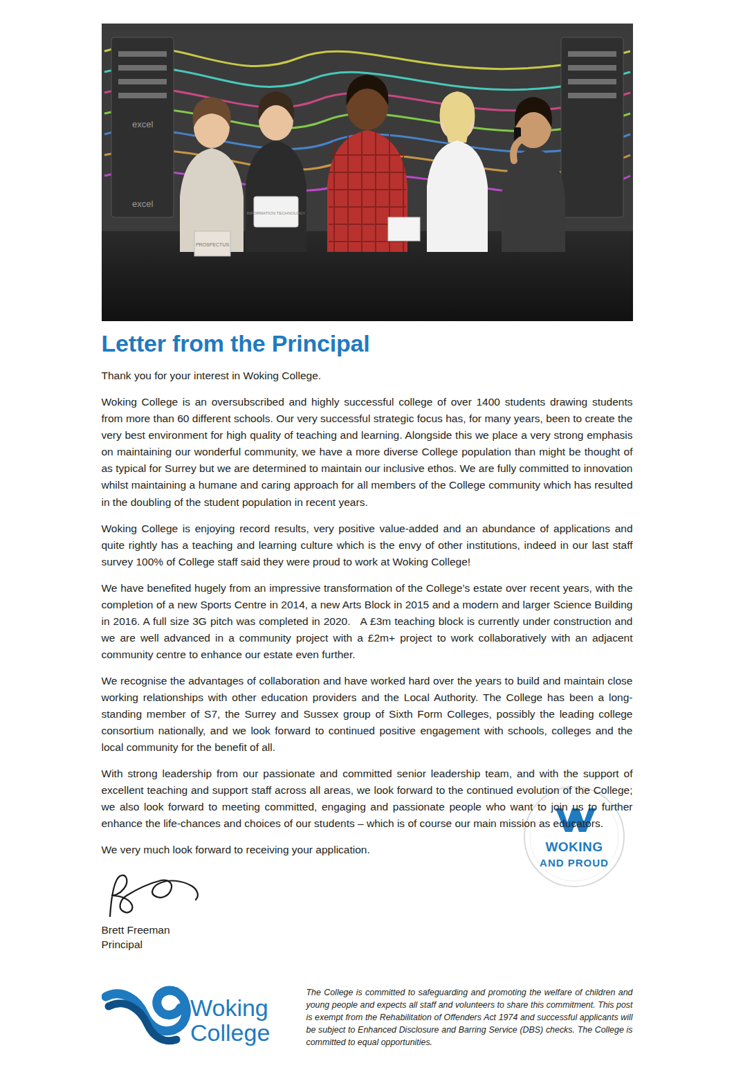excel excel PROSPECTUS INFORMATION TECHNOLOGY
Letter from the Principal
Thank you for your interest in Woking College.
Woking College is an oversubscribed and highly successful college of over 1400 students drawing students from more than 60 different schools. Our very successful strategic focus has, for many years, been to create the very best environment for high quality of teaching and learning. Alongside this we place a very strong emphasis on maintaining our wonderful community, we have a more diverse College population than might be thought of as typical for Surrey but we are determined to maintain our inclusive ethos. We are fully committed to innovation whilst maintaining a humane and caring approach for all members of the College community which has resulted in the doubling of the student population in recent years.
Woking College is enjoying record results, very positive value-added and an abundance of applications and quite rightly has a teaching and learning culture which is the envy of other institutions, indeed in our last staff survey 100% of College staff said they were proud to work at Woking College!
We have benefited hugely from an impressive transformation of the College’s estate over recent years, with the completion of a new Sports Centre in 2014, a new Arts Block in 2015 and a modern and larger Science Building in 2016. A full size 3G pitch was completed in 2020. A £3m teaching block is currently under construction and we are well advanced in a community project with a £2m+ project to work collaboratively with an adjacent community centre to enhance our estate even further.
We recognise the advantages of collaboration and have worked hard over the years to build and maintain close working relationships with other education providers and the Local Authority. The College has been a long-standing member of S7, the Surrey and Sussex group of Sixth Form Colleges, possibly the leading college consortium nationally, and we look forward to continued positive engagement with schools, colleges and the local community for the benefit of all.
With strong leadership from our passionate and committed senior leadership team, and with the support of excellent teaching and support staff across all areas, we look forward to the continued evolution of the College; we also look forward to meeting committed, engaging and passionate people who want to join us to further enhance the life-chances and choices of our students – which is of course our main mission as educators.
We very much look forward to receiving your application.
WOKING AND PROUD
Brett Freeman
Principal
Woking College
The College is committed to safeguarding and promoting the welfare of children and young people and expects all staff and volunteers to share this commitment. This post is exempt from the Rehabilitation of Offenders Act 1974 and successful applicants will be subject to Enhanced Disclosure and Barring Service (DBS) checks. The College is committed to equal opportunities.